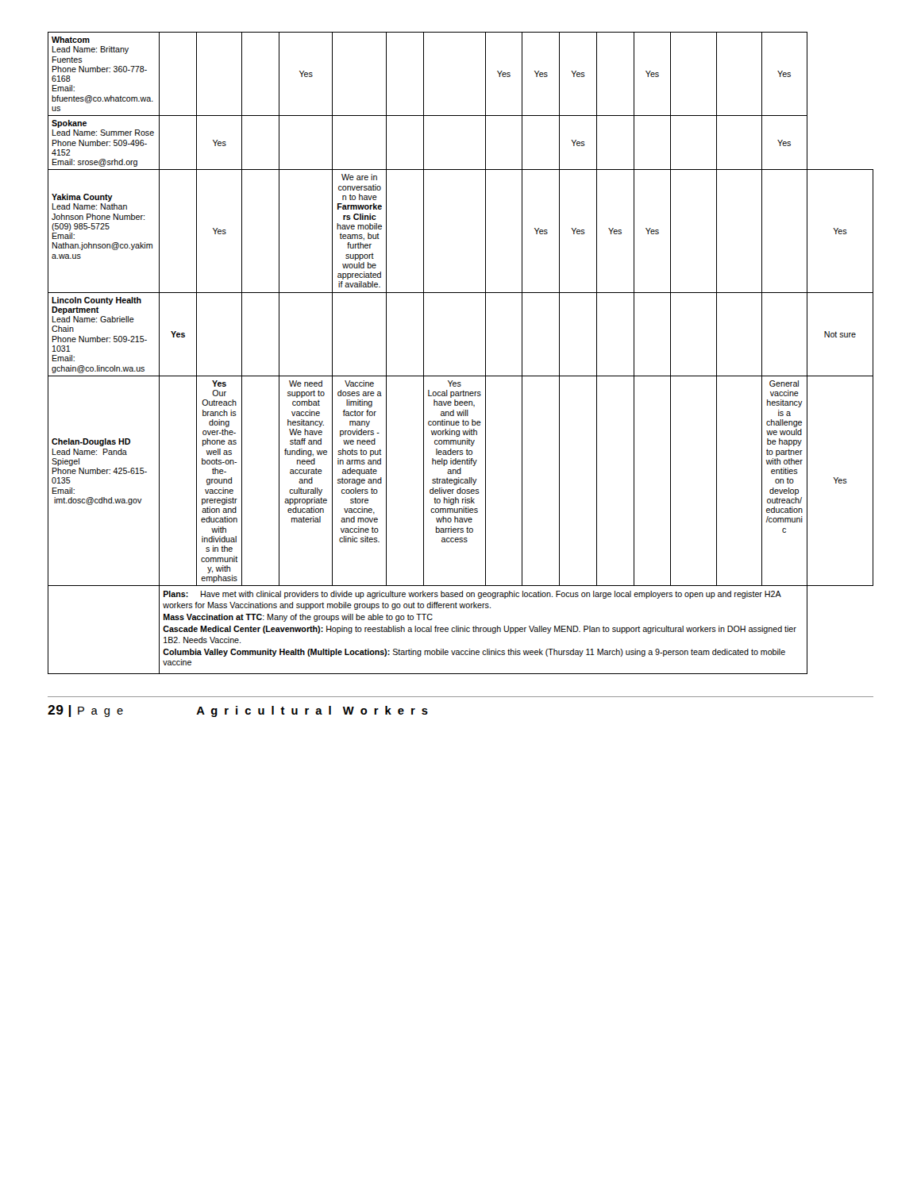| Whatcom Lead Name: Brittany Fuentes Phone Number: 360-778-6168 Email: bfuentes@co.whatcom.wa.us | | | | Yes | | | | Yes | Yes | Yes | | Yes | | | Yes |
| Spokane Lead Name: Summer Rose Phone Number: 509-496-4152 Email: srose@srhd.org | | Yes | | | | | | | | Yes | | | | | Yes |
| Yakima County Lead Name: Nathan Johnson Phone Number: (509) 985-5725 Email: Nathan.johnson@co.yakima.wa.us | | Yes | | | We are in conversation to have Farmworkers Clinic have mobile teams, but further support would be appreciated if available. | | | | Yes | Yes | Yes | Yes | | | | Yes |
| Lincoln County Health Department Lead Name: Gabrielle Chain Phone Number: 509-215-1031 Email: gchain@co.lincoln.wa.us | Yes | | | | | | | | | | | | | | | Not sure |
| Chelan-Douglas HD Lead Name: Panda Spiegel Phone Number: 425-615-0135 Email: imt.dosc@cdhd.wa.gov | | Yes Our Outreach branch is doing over-the-phone as well as boots-on-the-ground vaccine preregistration and education with individuals in the community, with emphasis | | We need support to combat vaccine hesitancy. We have staff and funding, we need accurate and culturally appropriate education material | Vaccine doses are a limiting factor for many providers - we need shots to put in arms and adequate storage and coolers to store vaccine, and move vaccine to clinic sites. | | Yes Local partners have been, and will continue to be working with community leaders to help identify and strategically deliver doses to high risk communities who have barriers to access | | | | | | | | General vaccine hesitancy is a challenge we would be happy to partner with other entities on to develop outreach/education/communic | Yes |
| | Plans: Have met with clinical providers to divide up agriculture workers based on geographic location. Focus on large local employers to open up and register H2A workers for Mass Vaccinations and support mobile groups to go out to different workers. Mass Vaccination at TTC : Many of the groups will be able to go to TTC Cascade Medical Center (Leavenworth): Hoping to reestablish a local free clinic through Upper Valley MEND. Plan to support agricultural workers in DOH assigned tier 1B2. Needs Vaccine. Columbia Valley Community Health (Multiple Locations): Starting mobile vaccine clinics this week (Thursday 11 March) using a 9-person team dedicated to mobile vaccine |
29 | P a g e A g r i c u l t u r a l W o r k e r s